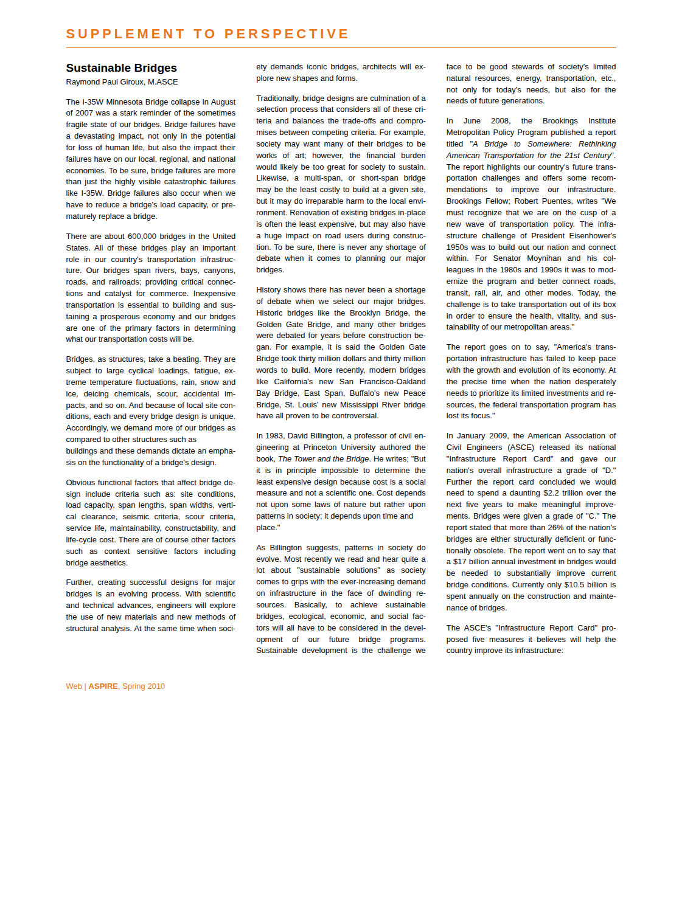Supplement to Perspective
Sustainable Bridges
Raymond Paul Giroux, M.ASCE
The I-35W Minnesota Bridge collapse in August of 2007 was a stark reminder of the sometimes fragile state of our bridges. Bridge failures have a devastating impact, not only in the potential for loss of human life, but also the impact their failures have on our local, regional, and national economies. To be sure, bridge failures are more than just the highly visible catastrophic failures like I-35W. Bridge failures also occur when we have to reduce a bridge's load capacity, or prematurely replace a bridge.
There are about 600,000 bridges in the United States. All of these bridges play an important role in our country's transportation infrastructure. Our bridges span rivers, bays, canyons, roads, and railroads; providing critical connections and catalyst for commerce. Inexpensive transportation is essential to building and sustaining a prosperous economy and our bridges are one of the primary factors in determining what our transportation costs will be.
Bridges, as structures, take a beating. They are subject to large cyclical loadings, fatigue, extreme temperature fluctuations, rain, snow and ice, deicing chemicals, scour, accidental impacts, and so on. And because of local site conditions, each and every bridge design is unique. Accordingly, we demand more of our bridges as compared to other structures such as
buildings and these demands dictate an emphasis on the functionality of a bridge's design.
Obvious functional factors that affect bridge design include criteria such as: site conditions, load capacity, span lengths, span widths, vertical clearance, seismic criteria, scour criteria, service life, maintainability, constructability, and life-cycle cost. There are of course other factors such as context sensitive factors including bridge aesthetics.
Further, creating successful designs for major bridges is an evolving process. With scientific and technical advances, engineers will explore the use of new materials and new methods of structural analysis. At the same time when society demands iconic bridges, architects will explore new shapes and forms.
Traditionally, bridge designs are culmination of a selection process that considers all of these criteria and balances the trade-offs and compromises between competing criteria. For example, society may want many of their bridges to be works of art; however, the financial burden would likely be too great for society to sustain. Likewise, a multi-span, or short-span bridge may be the least costly to build at a given site, but it may do irreparable harm to the local environment. Renovation of existing bridges in-place is often the least expensive, but may also have a huge impact on road users during construction. To be sure, there is never any shortage of debate when it comes to planning our major bridges.
History shows there has never been a shortage of debate when we select our major bridges. Historic bridges like the Brooklyn Bridge, the Golden Gate Bridge, and many other bridges were debated for years before construction began. For example, it is said the Golden Gate Bridge took thirty million dollars and thirty million words to build. More recently, modern bridges like California's new San Francisco-Oakland Bay Bridge, East Span, Buffalo's new Peace Bridge, St. Louis' new Mississippi River bridge have all proven to be controversial.
In 1983, David Billington, a professor of civil engineering at Princeton University authored the book, The Tower and the Bridge. He writes; "But it is in principle impossible to determine the least expensive design because cost is a social measure and not a scientific one. Cost depends not upon some laws of nature but rather upon patterns in society; it depends upon time and
place."
As Billington suggests, patterns in society do evolve. Most recently we read and hear quite a lot about "sustainable solutions" as society comes to grips with the ever-increasing demand on infrastructure in the face of dwindling resources. Basically, to achieve sustainable bridges, ecological, economic, and social factors will all have to be considered in the development of our future bridge programs. Sustainable development is the challenge we face to be good stewards of society's limited natural resources, energy, transportation, etc., not only for today's needs, but also for the needs of future generations.
In June 2008, the Brookings Institute Metropolitan Policy Program published a report titled "A Bridge to Somewhere: Rethinking American Transportation for the 21st Century". The report highlights our country's future transportation challenges and offers some recommendations to improve our infrastructure. Brookings Fellow; Robert Puentes, writes "We must recognize that we are on the cusp of a new wave of transportation policy. The infrastructure challenge of President Eisenhower's 1950s was to build out our nation and connect within. For Senator Moynihan and his colleagues in the 1980s and 1990s it was to modernize the program and better connect roads, transit, rail, air, and other modes. Today, the challenge is to take transportation out of its box in order to ensure the health, vitality, and sustainability of our metropolitan areas."
The report goes on to say, "America's transportation infrastructure has failed to keep pace with the growth and evolution of its economy. At the precise time when the nation desperately needs to prioritize its limited investments and resources, the federal transportation program has lost its focus."
In January 2009, the American Association of Civil Engineers (ASCE) released its national "Infrastructure Report Card" and gave our nation's overall infrastructure a grade of "D." Further the report card concluded we would need to spend a daunting $2.2 trillion over the next five years to make meaningful improvements. Bridges were given a grade of "C." The report stated that more than 26% of the nation's bridges are either structurally deficient or functionally obsolete. The report went on to say that a $17 billion annual investment in bridges would be needed to substantially improve current bridge conditions. Currently only $10.5 billion is spent annually on the construction and maintenance of bridges.
The ASCE's "Infrastructure Report Card" proposed five measures it believes will help the country improve its infrastructure:
Web | ASPIRE, Spring 2010